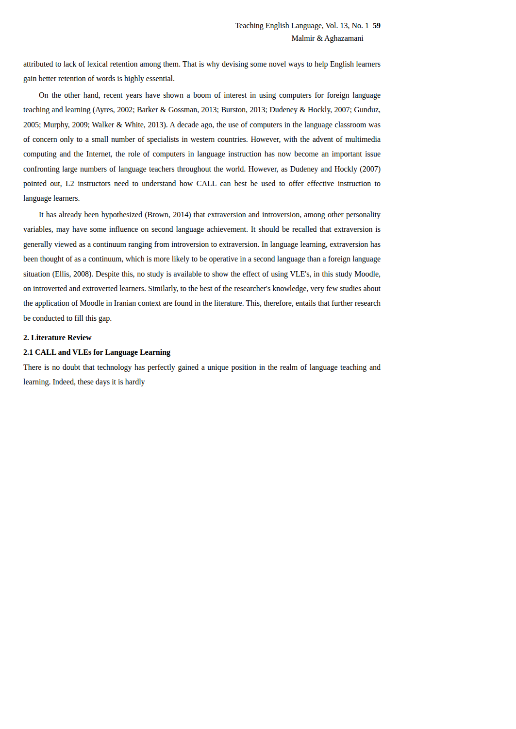Teaching English Language, Vol. 13, No. 1 59
Malmir & Aghazamani
attributed to lack of lexical retention among them. That is why devising some novel ways to help English learners gain better retention of words is highly essential.
On the other hand, recent years have shown a boom of interest in using computers for foreign language teaching and learning (Ayres, 2002; Barker & Gossman, 2013; Burston, 2013; Dudeney & Hockly, 2007; Gunduz, 2005; Murphy, 2009; Walker & White, 2013). A decade ago, the use of computers in the language classroom was of concern only to a small number of specialists in western countries. However, with the advent of multimedia computing and the Internet, the role of computers in language instruction has now become an important issue confronting large numbers of language teachers throughout the world. However, as Dudeney and Hockly (2007) pointed out, L2 instructors need to understand how CALL can best be used to offer effective instruction to language learners.
It has already been hypothesized (Brown, 2014) that extraversion and introversion, among other personality variables, may have some influence on second language achievement. It should be recalled that extraversion is generally viewed as a continuum ranging from introversion to extraversion. In language learning, extraversion has been thought of as a continuum, which is more likely to be operative in a second language than a foreign language situation (Ellis, 2008). Despite this, no study is available to show the effect of using VLE's, in this study Moodle, on introverted and extroverted learners. Similarly, to the best of the researcher's knowledge, very few studies about the application of Moodle in Iranian context are found in the literature. This, therefore, entails that further research be conducted to fill this gap.
2. Literature Review
2.1 CALL and VLEs for Language Learning
There is no doubt that technology has perfectly gained a unique position in the realm of language teaching and learning. Indeed, these days it is hardly